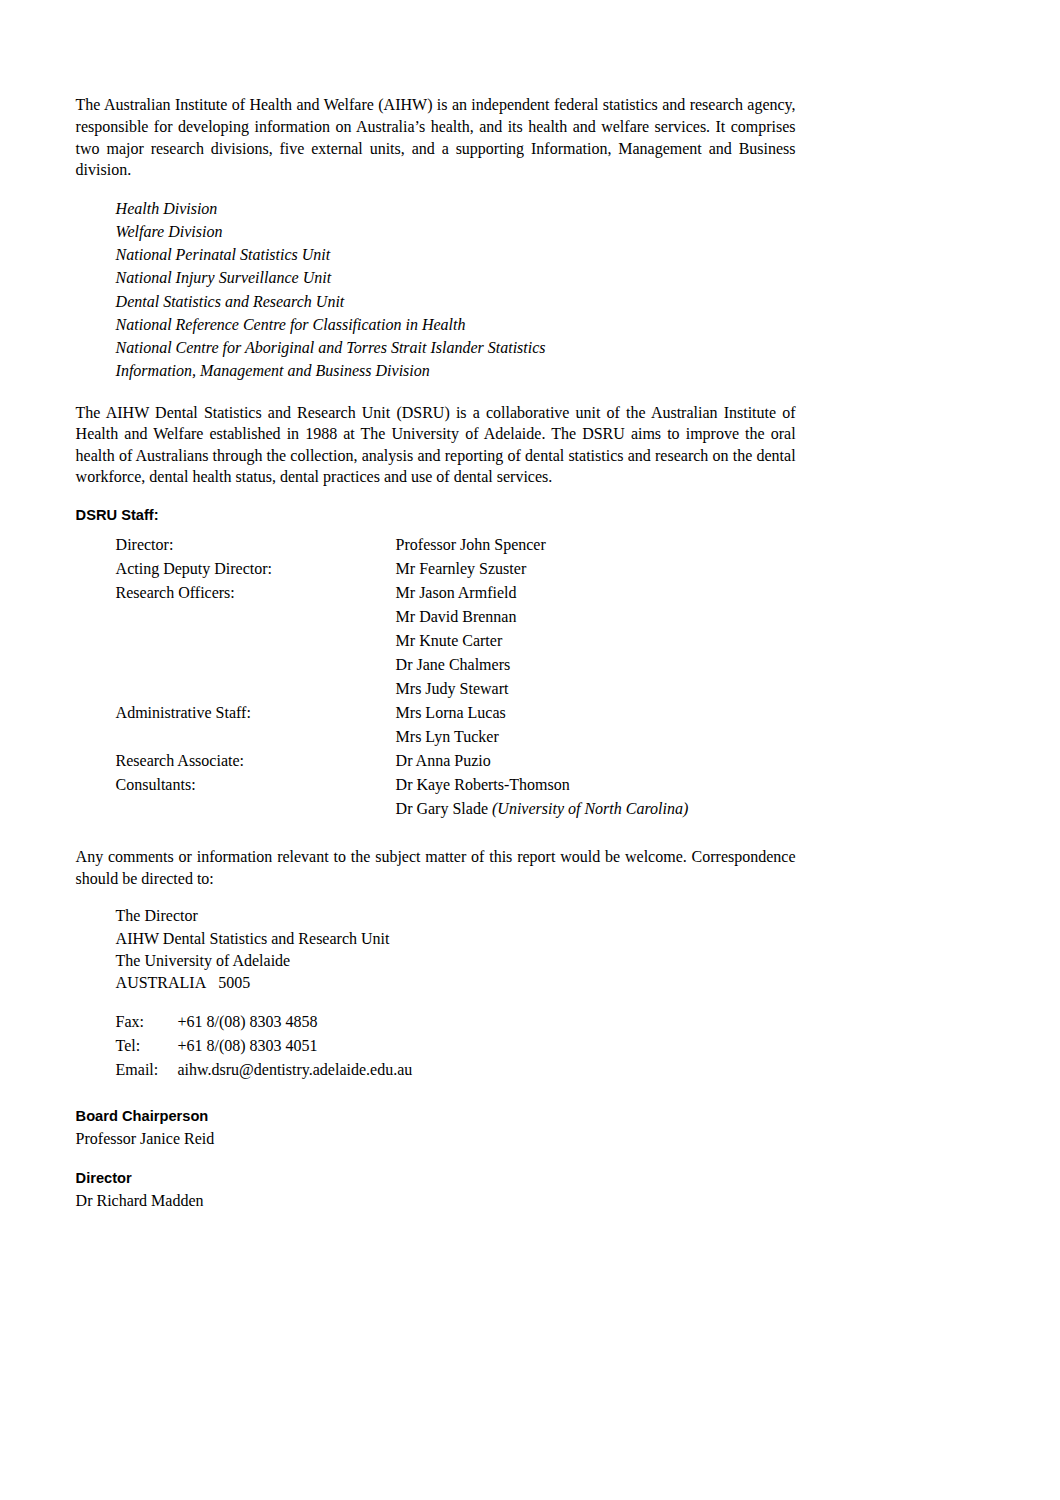The Australian Institute of Health and Welfare (AIHW) is an independent federal statistics and research agency, responsible for developing information on Australia’s health, and its health and welfare services. It comprises two major research divisions, five external units, and a supporting Information, Management and Business division.
Health Division
Welfare Division
National Perinatal Statistics Unit
National Injury Surveillance Unit
Dental Statistics and Research Unit
National Reference Centre for Classification in Health
National Centre for Aboriginal and Torres Strait Islander Statistics
Information, Management and Business Division
The AIHW Dental Statistics and Research Unit (DSRU) is a collaborative unit of the Australian Institute of Health and Welfare established in 1988 at The University of Adelaide. The DSRU aims to improve the oral health of Australians through the collection, analysis and reporting of dental statistics and research on the dental workforce, dental health status, dental practices and use of dental services.
DSRU Staff:
| Director: | Professor John Spencer |
| Acting Deputy Director: | Mr Fearnley Szuster |
| Research Officers: | Mr Jason Armfield |
| | Mr David Brennan |
| | Mr Knute Carter |
| | Dr Jane Chalmers |
| | Mrs Judy Stewart |
| Administrative Staff: | Mrs Lorna Lucas |
| | Mrs Lyn Tucker |
| Research Associate: | Dr Anna Puzio |
| Consultants: | Dr Kaye Roberts-Thomson |
| | Dr Gary Slade (University of North Carolina) |
Any comments or information relevant to the subject matter of this report would be welcome. Correspondence should be directed to:
The Director
AIHW Dental Statistics and Research Unit
The University of Adelaide
AUSTRALIA 5005
| Fax: | +61 8/(08) 8303 4858 |
| Tel: | +61 8/(08) 8303 4051 |
| Email: | aihw.dsru@dentistry.adelaide.edu.au |
Board Chairperson
Professor Janice Reid
Director
Dr Richard Madden